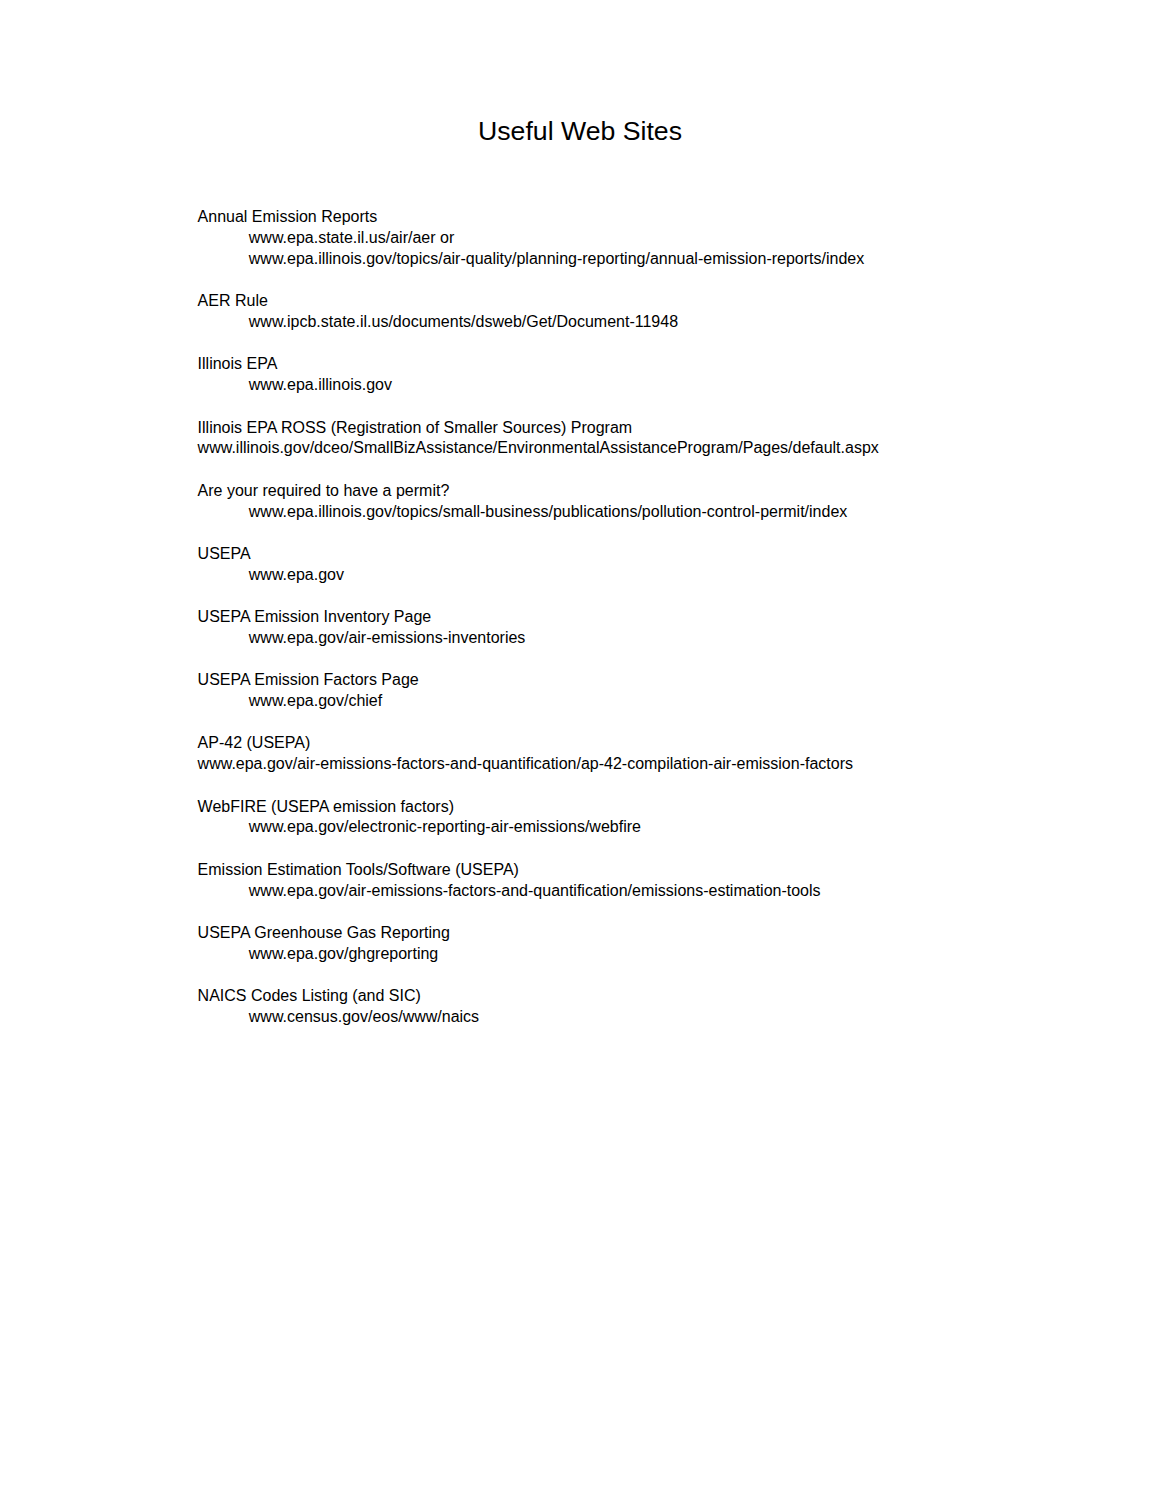Useful Web Sites
Annual Emission Reports
www.epa.state.il.us/air/aer or
www.epa.illinois.gov/topics/air-quality/planning-reporting/annual-emission-reports/index
AER Rule
www.ipcb.state.il.us/documents/dsweb/Get/Document-11948
Illinois EPA
www.epa.illinois.gov
Illinois EPA ROSS (Registration of Smaller Sources) Program
www.illinois.gov/dceo/SmallBizAssistance/EnvironmentalAssistanceProgram/Pages/default.aspx
Are your required to have a permit?
www.epa.illinois.gov/topics/small-business/publications/pollution-control-permit/index
USEPA
www.epa.gov
USEPA Emission Inventory Page
www.epa.gov/air-emissions-inventories
USEPA Emission Factors Page
www.epa.gov/chief
AP-42 (USEPA)
www.epa.gov/air-emissions-factors-and-quantification/ap-42-compilation-air-emission-factors
WebFIRE (USEPA emission factors)
www.epa.gov/electronic-reporting-air-emissions/webfire
Emission Estimation Tools/Software (USEPA)
www.epa.gov/air-emissions-factors-and-quantification/emissions-estimation-tools
USEPA Greenhouse Gas Reporting
www.epa.gov/ghgreporting
NAICS Codes Listing (and SIC)
www.census.gov/eos/www/naics